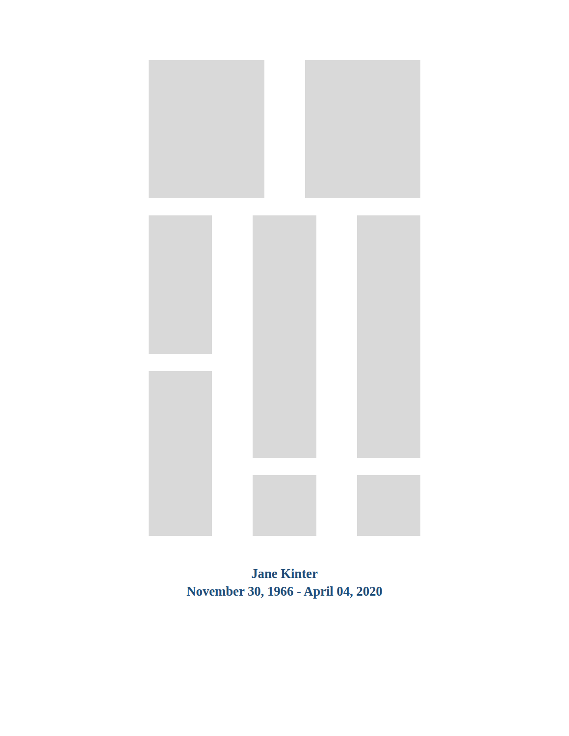Jane Kinter November 30, 1966 - April 04, 2020